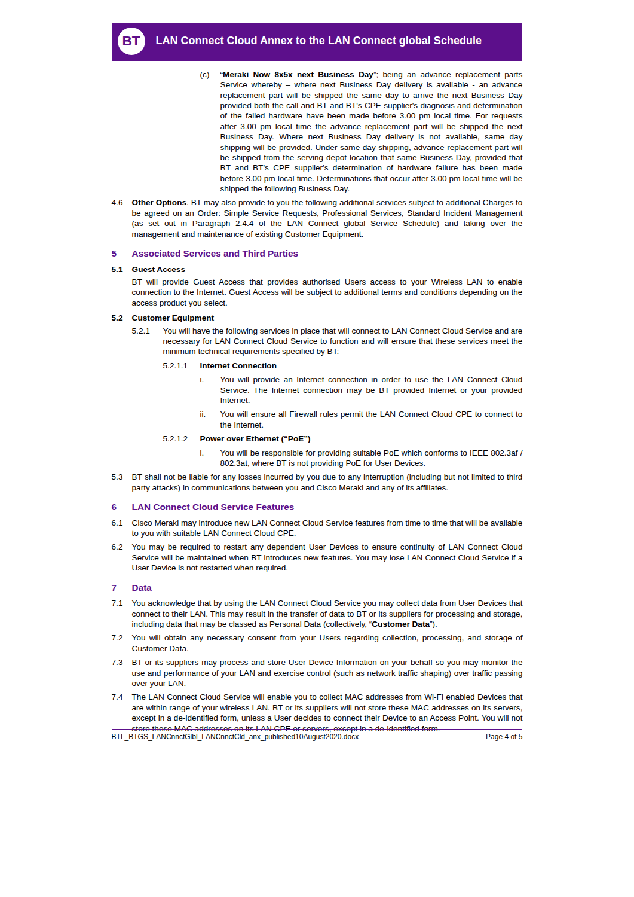BT
LAN Connect Cloud Annex to the LAN Connect global Schedule
(c)
“Meraki Now 8x5x next Business Day”; being an advance replacement parts Service whereby – where next Business Day delivery is available - an advance replacement part will be shipped the same day to arrive the next Business Day provided both the call and BT and BT's CPE supplier's diagnosis and determination of the failed hardware have been made before 3.00 pm local time. For requests after 3.00 pm local time the advance replacement part will be shipped the next Business Day. Where next Business Day delivery is not available, same day shipping will be provided. Under same day shipping, advance replacement part will be shipped from the serving depot location that same Business Day, provided that BT and BT's CPE supplier's determination of hardware failure has been made before 3.00 pm local time. Determinations that occur after 3.00 pm local time will be shipped the following Business Day.
4.6
Other Options. BT may also provide to you the following additional services subject to additional Charges to be agreed on an Order: Simple Service Requests, Professional Services, Standard Incident Management (as set out in Paragraph 2.4.4 of the LAN Connect global Service Schedule) and taking over the management and maintenance of existing Customer Equipment.
5 Associated Services and Third Parties
5.1 Guest Access
BT will provide Guest Access that provides authorised Users access to your Wireless LAN to enable connection to the Internet. Guest Access will be subject to additional terms and conditions depending on the access product you select.
5.2 Customer Equipment
5.2.1
You will have the following services in place that will connect to LAN Connect Cloud Service and are necessary for LAN Connect Cloud Service to function and will ensure that these services meet the minimum technical requirements specified by BT:
5.2.1.1
Internet Connection
i.
You will provide an Internet connection in order to use the LAN Connect Cloud Service. The Internet connection may be BT provided Internet or your provided Internet.
ii.
You will ensure all Firewall rules permit the LAN Connect Cloud CPE to connect to the Internet.
5.2.1.2
Power over Ethernet (“PoE”)
i.
You will be responsible for providing suitable PoE which conforms to IEEE 802.3af / 802.3at, where BT is not providing PoE for User Devices.
5.3
BT shall not be liable for any losses incurred by you due to any interruption (including but not limited to third party attacks) in communications between you and Cisco Meraki and any of its affiliates.
6 LAN Connect Cloud Service Features
6.1
Cisco Meraki may introduce new LAN Connect Cloud Service features from time to time that will be available to you with suitable LAN Connect Cloud CPE.
6.2
You may be required to restart any dependent User Devices to ensure continuity of LAN Connect Cloud Service will be maintained when BT introduces new features. You may lose LAN Connect Cloud Service if a User Device is not restarted when required.
7 Data
7.1
You acknowledge that by using the LAN Connect Cloud Service you may collect data from User Devices that connect to their LAN. This may result in the transfer of data to BT or its suppliers for processing and storage, including data that may be classed as Personal Data (collectively, “Customer Data”).
7.2
You will obtain any necessary consent from your Users regarding collection, processing, and storage of Customer Data.
7.3
BT or its suppliers may process and store User Device Information on your behalf so you may monitor the use and performance of your LAN and exercise control (such as network traffic shaping) over traffic passing over your LAN.
7.4
The LAN Connect Cloud Service will enable you to collect MAC addresses from Wi-Fi enabled Devices that are within range of your wireless LAN. BT or its suppliers will not store these MAC addresses on its servers, except in a de-identified form, unless a User decides to connect their Device to an Access Point. You will not store these MAC addresses on its LAN CPE or servers, except in a de-identified form.
BTL_BTGS_LANCnnctGlbl_LANCnnctCld_anx_published10August2020.docx
Page 4 of 5